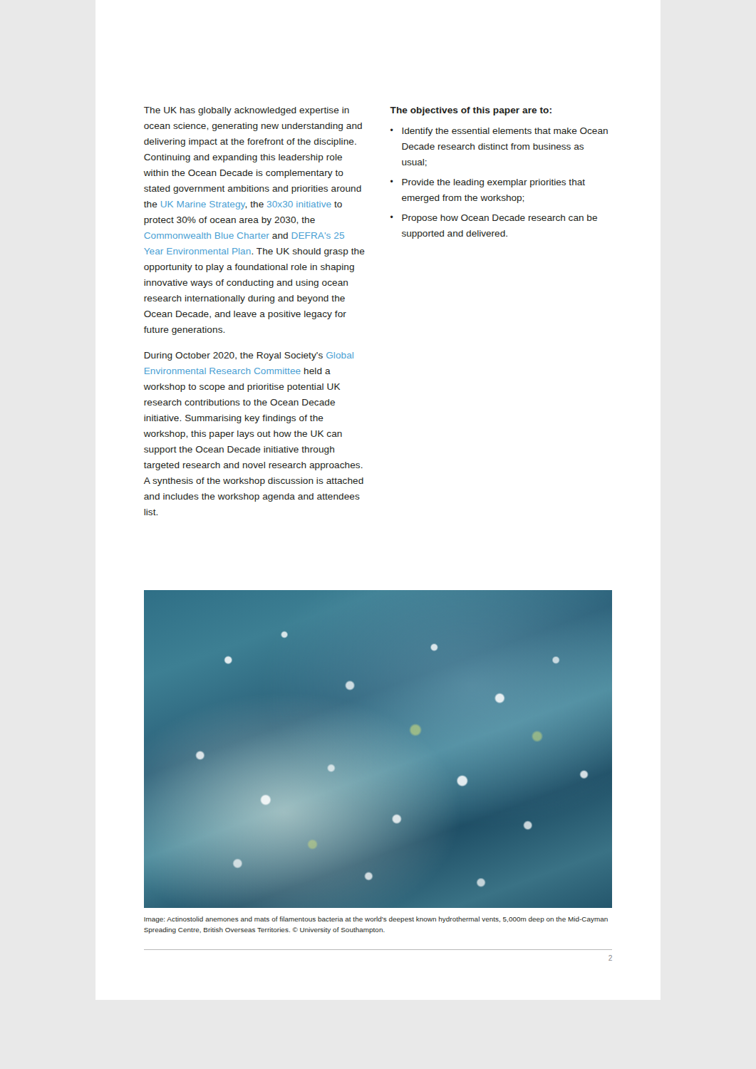The UK has globally acknowledged expertise in ocean science, generating new understanding and delivering impact at the forefront of the discipline. Continuing and expanding this leadership role within the Ocean Decade is complementary to stated government ambitions and priorities around the UK Marine Strategy, the 30x30 initiative to protect 30% of ocean area by 2030, the Commonwealth Blue Charter and DEFRA's 25 Year Environmental Plan. The UK should grasp the opportunity to play a foundational role in shaping innovative ways of conducting and using ocean research internationally during and beyond the Ocean Decade, and leave a positive legacy for future generations.
During October 2020, the Royal Society's Global Environmental Research Committee held a workshop to scope and prioritise potential UK research contributions to the Ocean Decade initiative. Summarising key findings of the workshop, this paper lays out how the UK can support the Ocean Decade initiative through targeted research and novel research approaches. A synthesis of the workshop discussion is attached and includes the workshop agenda and attendees list.
The objectives of this paper are to:
Identify the essential elements that make Ocean Decade research distinct from business as usual;
Provide the leading exemplar priorities that emerged from the workshop;
Propose how Ocean Decade research can be supported and delivered.
Image: Actinostolid anemones and mats of filamentous bacteria at the world's deepest known hydrothermal vents, 5,000m deep on the Mid-Cayman Spreading Centre, British Overseas Territories. © University of Southampton.
2